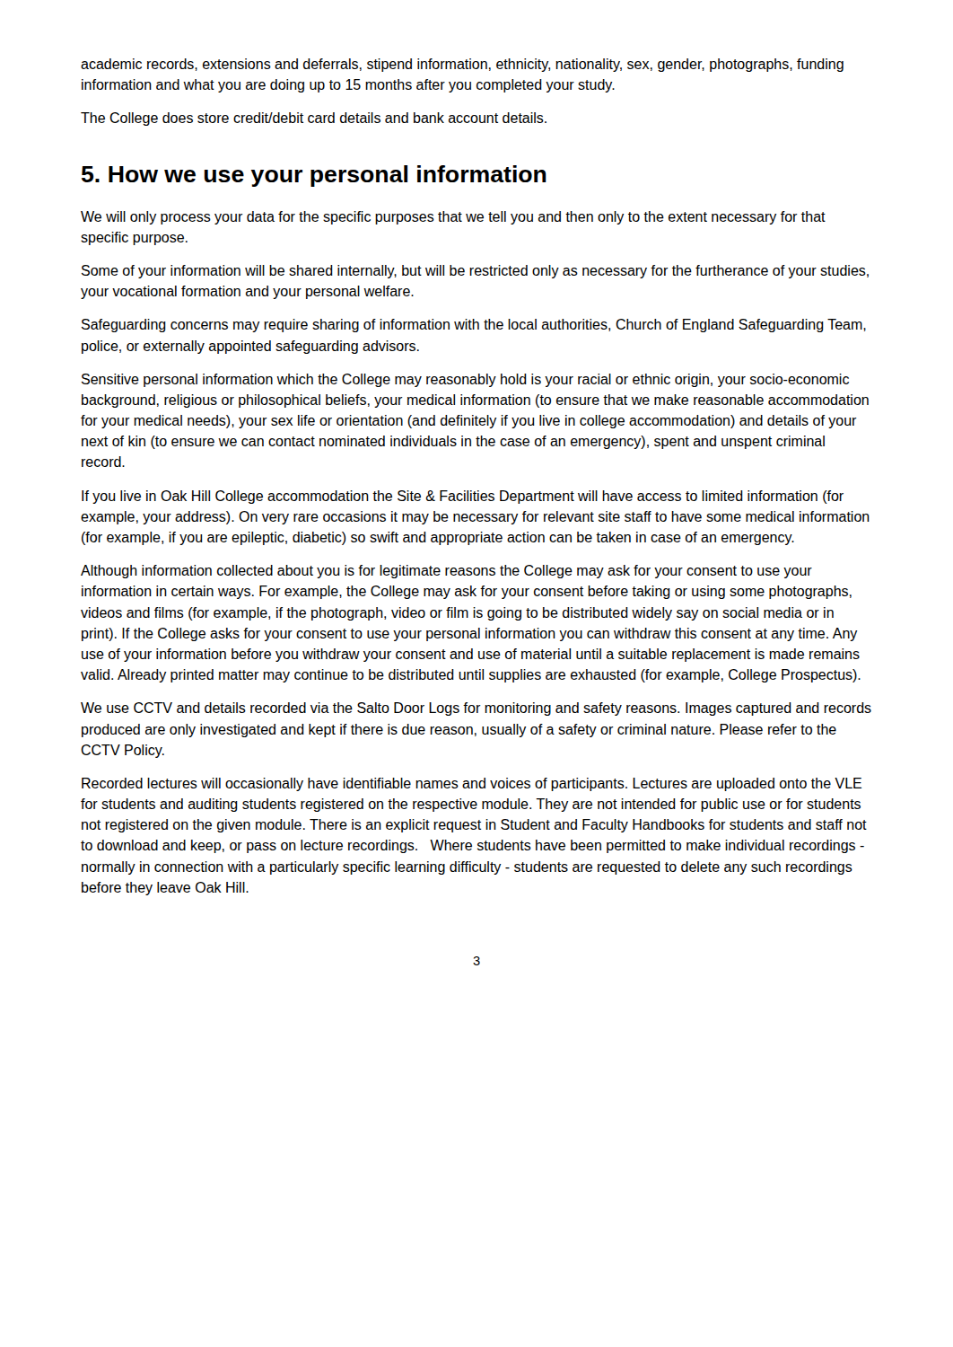academic records, extensions and deferrals, stipend information, ethnicity, nationality, sex, gender, photographs, funding information and what you are doing up to 15 months after you completed your study.
The College does store credit/debit card details and bank account details.
5. How we use your personal information
We will only process your data for the specific purposes that we tell you and then only to the extent necessary for that specific purpose.
Some of your information will be shared internally, but will be restricted only as necessary for the furtherance of your studies, your vocational formation and your personal welfare.
Safeguarding concerns may require sharing of information with the local authorities, Church of England Safeguarding Team, police, or externally appointed safeguarding advisors.
Sensitive personal information which the College may reasonably hold is your racial or ethnic origin, your socio-economic background, religious or philosophical beliefs, your medical information (to ensure that we make reasonable accommodation for your medical needs), your sex life or orientation (and definitely if you live in college accommodation) and details of your next of kin (to ensure we can contact nominated individuals in the case of an emergency), spent and unspent criminal record.
If you live in Oak Hill College accommodation the Site & Facilities Department will have access to limited information (for example, your address). On very rare occasions it may be necessary for relevant site staff to have some medical information (for example, if you are epileptic, diabetic) so swift and appropriate action can be taken in case of an emergency.
Although information collected about you is for legitimate reasons the College may ask for your consent to use your information in certain ways. For example, the College may ask for your consent before taking or using some photographs, videos and films (for example, if the photograph, video or film is going to be distributed widely say on social media or in print). If the College asks for your consent to use your personal information you can withdraw this consent at any time. Any use of your information before you withdraw your consent and use of material until a suitable replacement is made remains valid. Already printed matter may continue to be distributed until supplies are exhausted (for example, College Prospectus).
We use CCTV and details recorded via the Salto Door Logs for monitoring and safety reasons. Images captured and records produced are only investigated and kept if there is due reason, usually of a safety or criminal nature. Please refer to the CCTV Policy.
Recorded lectures will occasionally have identifiable names and voices of participants. Lectures are uploaded onto the VLE for students and auditing students registered on the respective module. They are not intended for public use or for students not registered on the given module. There is an explicit request in Student and Faculty Handbooks for students and staff not to download and keep, or pass on lecture recordings. Where students have been permitted to make individual recordings - normally in connection with a particularly specific learning difficulty - students are requested to delete any such recordings before they leave Oak Hill.
3